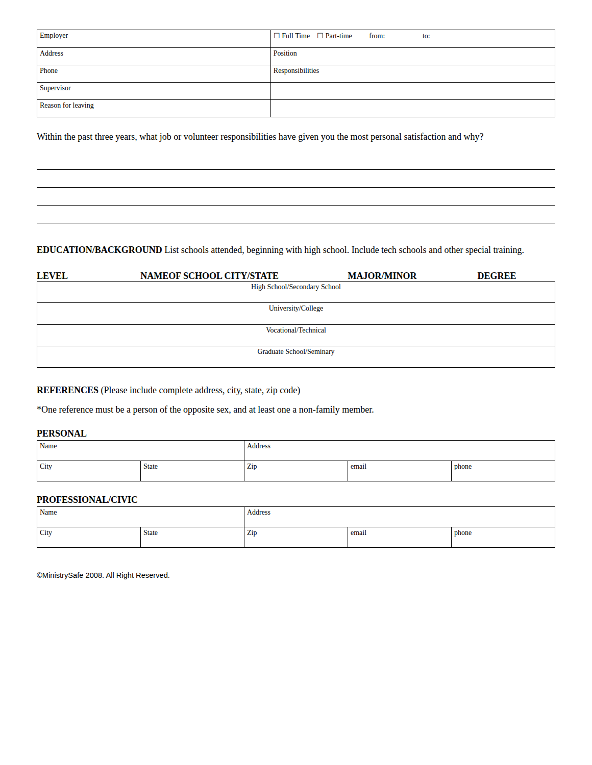| Employer | ☐ Full Time ☐ Part-time from: to: |
| Address | Position |
| Phone | Responsibilities |
| Supervisor | |
| Reason for leaving | |
Within the past three years, what job or volunteer responsibilities have given you the most personal satisfaction and why?
EDUCATION/BACKGROUND List schools attended, beginning with high school. Include tech schools and other special training.
LEVEL NAMEOF SCHOOL CITY/STATE MAJOR/MINOR DEGREE
| High School/Secondary School |
| University/College |
| Vocational/Technical |
| Graduate School/Seminary |
REFERENCES (Please include complete address, city, state, zip code)
*One reference must be a person of the opposite sex, and at least one a non-family member.
PERSONAL
| Name | Address |
| City | State | Zip | email | phone |
PROFESSIONAL/CIVIC
| Name | Address |
| City | State | Zip | email | phone |
©MinistrySafe 2008. All Right Reserved.